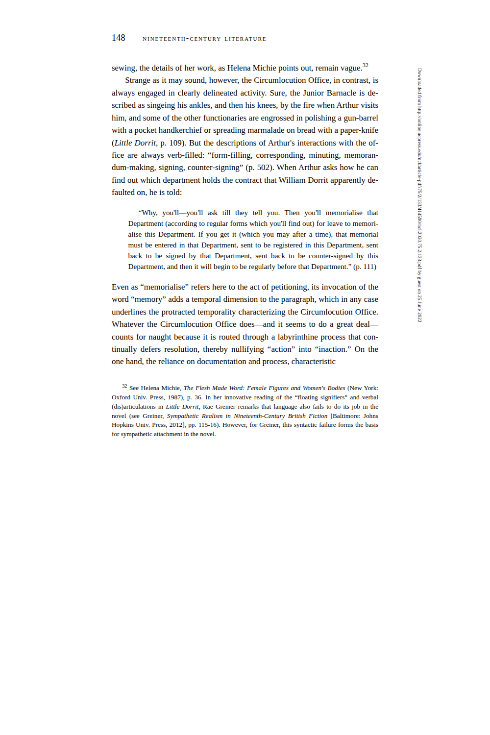Downloaded from http://online.ucpress.edu/ncl/article-pdf/75/2/133/414590/ncl.2020.75.2.133.pdf by guest on 25 June 2022
148 nineteenth-century literature
sewing, the details of her work, as Helena Michie points out, remain vague.32
Strange as it may sound, however, the Circumlocution Office, in contrast, is always engaged in clearly delineated activity. Sure, the Junior Barnacle is described as singeing his ankles, and then his knees, by the fire when Arthur visits him, and some of the other functionaries are engrossed in polishing a gun-barrel with a pocket handkerchief or spreading marmalade on bread with a paper-knife (Little Dorrit, p. 109). But the descriptions of Arthur's interactions with the office are always verb-filled: “form-filling, corresponding, minuting, memorandum-making, signing, counter-signing” (p. 502). When Arthur asks how he can find out which department holds the contract that William Dorrit apparently defaulted on, he is told:
“Why, you'll—you'll ask till they tell you. Then you'll memorialise that Department (according to regular forms which you'll find out) for leave to memorialise this Department. If you get it (which you may after a time), that memorial must be entered in that Department, sent to be registered in this Department, sent back to be signed by that Department, sent back to be counter-signed by this Department, and then it will begin to be regularly before that Department.” (p. 111)
Even as “memorialise” refers here to the act of petitioning, its invocation of the word “memory” adds a temporal dimension to the paragraph, which in any case underlines the protracted temporality characterizing the Circumlocution Office. Whatever the Circumlocution Office does—and it seems to do a great deal—counts for naught because it is routed through a labyrinthine process that continually defers resolution, thereby nullifying “action” into “inaction.” On the one hand, the reliance on documentation and process, characteristic
32 See Helena Michie, The Flesh Made Word: Female Figures and Women's Bodies (New York: Oxford Univ. Press, 1987), p. 36. In her innovative reading of the “floating signifiers” and verbal (dis)articulations in Little Dorrit, Rae Greiner remarks that language also fails to do its job in the novel (see Greiner, Sympathetic Realism in Nineteenth-Century British Fiction [Baltimore: Johns Hopkins Univ. Press, 2012], pp. 115-16). However, for Greiner, this syntactic failure forms the basis for sympathetic attachment in the novel.